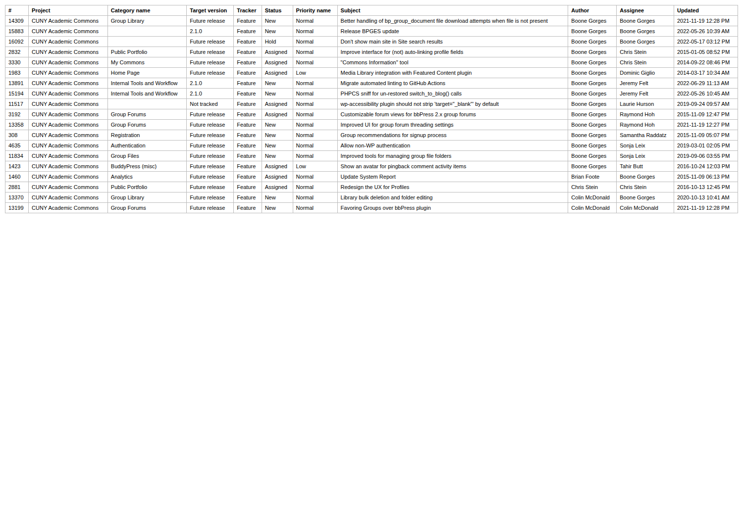| # | Project | Category name | Target version | Tracker | Status | Priority name | Subject | Author | Assignee | Updated |
| --- | --- | --- | --- | --- | --- | --- | --- | --- | --- | --- |
| 14309 | CUNY Academic Commons | Group Library | Future release | Feature | New | Normal | Better handling of bp_group_document file download attempts when file is not present | Boone Gorges | Boone Gorges | 2021-11-19 12:28 PM |
| 15883 | CUNY Academic Commons | | 2.1.0 | Feature | New | Normal | Release BPGES update | Boone Gorges | Boone Gorges | 2022-05-26 10:39 AM |
| 16092 | CUNY Academic Commons | | Future release | Feature | Hold | Normal | Don't show main site in Site search results | Boone Gorges | Boone Gorges | 2022-05-17 03:12 PM |
| 2832 | CUNY Academic Commons | Public Portfolio | Future release | Feature | Assigned | Normal | Improve interface for (not) auto-linking profile fields | Boone Gorges | Chris Stein | 2015-01-05 08:52 PM |
| 3330 | CUNY Academic Commons | My Commons | Future release | Feature | Assigned | Normal | "Commons Information" tool | Boone Gorges | Chris Stein | 2014-09-22 08:46 PM |
| 1983 | CUNY Academic Commons | Home Page | Future release | Feature | Assigned | Low | Media Library integration with Featured Content plugin | Boone Gorges | Dominic Giglio | 2014-03-17 10:34 AM |
| 13891 | CUNY Academic Commons | Internal Tools and Workflow | 2.1.0 | Feature | New | Normal | Migrate automated linting to GitHub Actions | Boone Gorges | Jeremy Felt | 2022-06-29 11:13 AM |
| 15194 | CUNY Academic Commons | Internal Tools and Workflow | 2.1.0 | Feature | New | Normal | PHPCS sniff for un-restored switch_to_blog() calls | Boone Gorges | Jeremy Felt | 2022-05-26 10:45 AM |
| 11517 | CUNY Academic Commons | | Not tracked | Feature | Assigned | Normal | wp-accessibility plugin should not strip 'target="_blank"' by default | Boone Gorges | Laurie Hurson | 2019-09-24 09:57 AM |
| 3192 | CUNY Academic Commons | Group Forums | Future release | Feature | Assigned | Normal | Customizable forum views for bbPress 2.x group forums | Boone Gorges | Raymond Hoh | 2015-11-09 12:47 PM |
| 13358 | CUNY Academic Commons | Group Forums | Future release | Feature | New | Normal | Improved UI for group forum threading settings | Boone Gorges | Raymond Hoh | 2021-11-19 12:27 PM |
| 308 | CUNY Academic Commons | Registration | Future release | Feature | New | Normal | Group recommendations for signup process | Boone Gorges | Samantha Raddatz | 2015-11-09 05:07 PM |
| 4635 | CUNY Academic Commons | Authentication | Future release | Feature | New | Normal | Allow non-WP authentication | Boone Gorges | Sonja Leix | 2019-03-01 02:05 PM |
| 11834 | CUNY Academic Commons | Group Files | Future release | Feature | New | Normal | Improved tools for managing group file folders | Boone Gorges | Sonja Leix | 2019-09-06 03:55 PM |
| 1423 | CUNY Academic Commons | BuddyPress (misc) | Future release | Feature | Assigned | Low | Show an avatar for pingback comment activity items | Boone Gorges | Tahir Butt | 2016-10-24 12:03 PM |
| 1460 | CUNY Academic Commons | Analytics | Future release | Feature | Assigned | Normal | Update System Report | Brian Foote | Boone Gorges | 2015-11-09 06:13 PM |
| 2881 | CUNY Academic Commons | Public Portfolio | Future release | Feature | Assigned | Normal | Redesign the UX for Profiles | Chris Stein | Chris Stein | 2016-10-13 12:45 PM |
| 13370 | CUNY Academic Commons | Group Library | Future release | Feature | New | Normal | Library bulk deletion and folder editing | Colin McDonald | Boone Gorges | 2020-10-13 10:41 AM |
| 13199 | CUNY Academic Commons | Group Forums | Future release | Feature | New | Normal | Favoring Groups over bbPress plugin | Colin McDonald | Colin McDonald | 2021-11-19 12:28 PM |